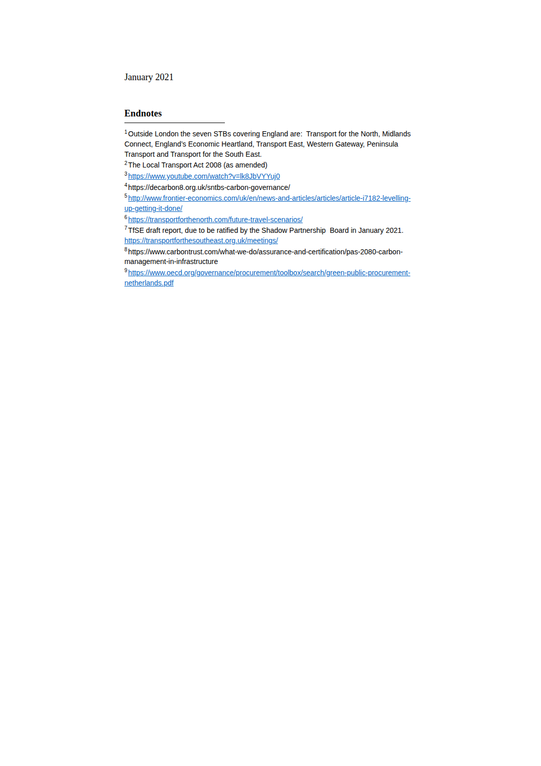January 2021
Endnotes
1Outside London the seven STBs covering England are: Transport for the North, Midlands Connect, England’s Economic Heartland, Transport East, Western Gateway, Peninsula Transport and Transport for the South East.
2The Local Transport Act 2008 (as amended)
3https://www.youtube.com/watch?v=lk8JbVYYuj0
4https://decarbon8.org.uk/sntbs-carbon-governance/
5http://www.frontier-economics.com/uk/en/news-and-articles/articles/article-i7182-levelling-up-getting-it-done/
6https://transportforthenorth.com/future-travel-scenarios/
7TfSE draft report, due to be ratified by the Shadow Partnership Board in January 2021.
https://transportforthesoutheast.org.uk/meetings/
8https://www.carbontrust.com/what-we-do/assurance-and-certification/pas-2080-carbon-management-in-infrastructure
9https://www.oecd.org/governance/procurement/toolbox/search/green-public-procurement-netherlands.pdf